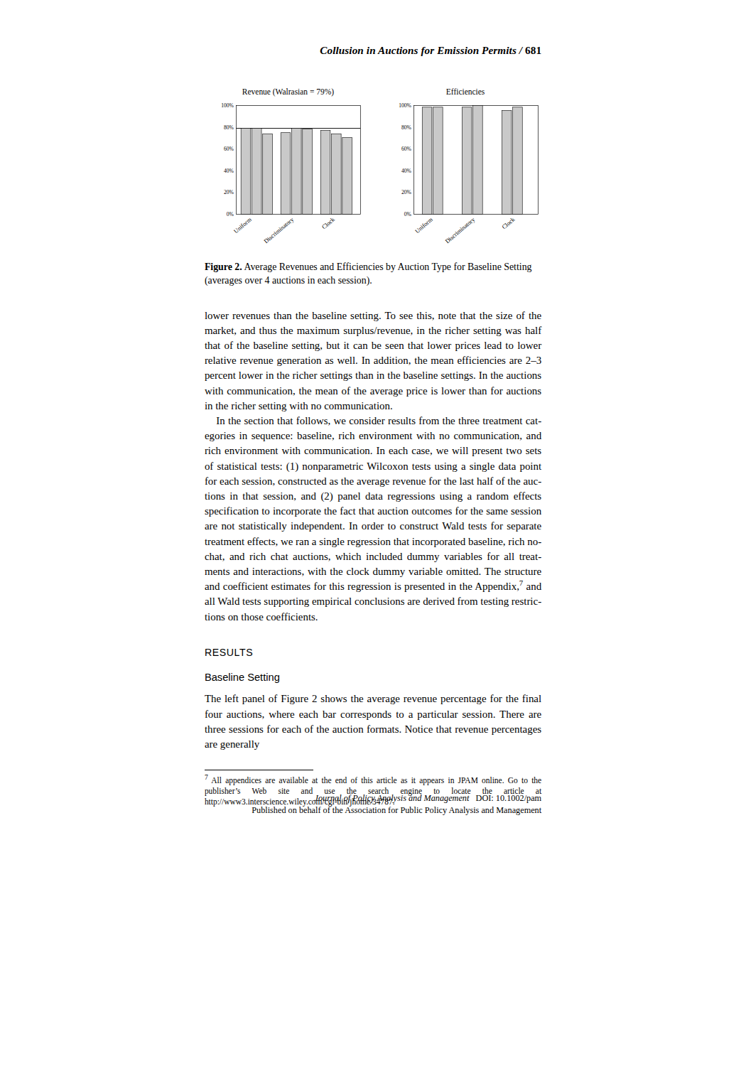Collusion in Auctions for Emission Permits / 681
Revenue (Walrasian = 79%)
100% 80% 60% 40% 20% 0% Uniform Discriminatory Clock
Efficiencies
100% 80% 60% 40% 20% 0% Uniform Discriminatory Clock
Figure 2. Average Revenues and Efficiencies by Auction Type for Baseline Setting (averages over 4 auctions in each session).
lower revenues than the baseline setting. To see this, note that the size of the market, and thus the maximum surplus/revenue, in the richer setting was half that of the baseline setting, but it can be seen that lower prices lead to lower relative revenue generation as well. In addition, the mean efficiencies are 2–3 percent lower in the richer settings than in the baseline settings. In the auctions with communication, the mean of the average price is lower than for auctions in the richer setting with no communication.
In the section that follows, we consider results from the three treatment categories in sequence: baseline, rich environment with no communication, and rich environment with communication. In each case, we will present two sets of statistical tests: (1) nonparametric Wilcoxon tests using a single data point for each session, constructed as the average revenue for the last half of the auctions in that session, and (2) panel data regressions using a random effects specification to incorporate the fact that auction outcomes for the same session are not statistically independent. In order to construct Wald tests for separate treatment effects, we ran a single regression that incorporated baseline, rich no-chat, and rich chat auctions, which included dummy variables for all treatments and interactions, with the clock dummy variable omitted. The structure and coefficient estimates for this regression is presented in the Appendix,7 and all Wald tests supporting empirical conclusions are derived from testing restrictions on those coefficients.
RESULTS
Baseline Setting
The left panel of Figure 2 shows the average revenue percentage for the final four auctions, where each bar corresponds to a particular session. There are three sessions for each of the auction formats. Notice that revenue percentages are generally
7 All appendices are available at the end of this article as it appears in JPAM online. Go to the publisher’s Web site and use the search engine to locate the article at http://www3.interscience.wiley.com/cgi-bin/jhome/34787.
Journal of Policy Analysis and Management DOI: 10.1002/pam
Published on behalf of the Association for Public Policy Analysis and Management